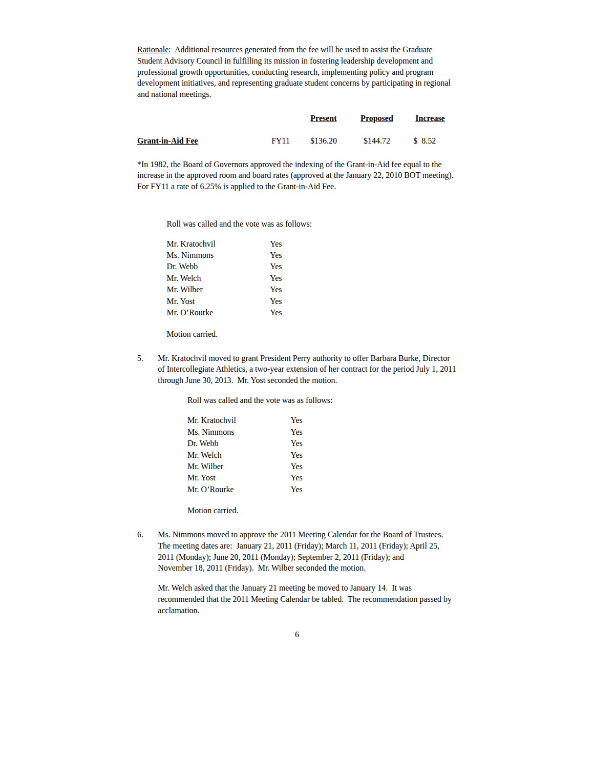Rationale: Additional resources generated from the fee will be used to assist the Graduate Student Advisory Council in fulfilling its mission in fostering leadership development and professional growth opportunities, conducting research, implementing policy and program development initiatives, and representing graduate student concerns by participating in regional and national meetings.
| | | Present | Proposed | Increase |
| --- | --- | --- | --- | --- |
| Grant-in-Aid Fee | FY11 | $136.20 | $144.72 | $ 8.52 |
*In 1982, the Board of Governors approved the indexing of the Grant-in-Aid fee equal to the increase in the approved room and board rates (approved at the January 22, 2010 BOT meeting). For FY11 a rate of 6.25% is applied to the Grant-in-Aid Fee.
Roll was called and the vote was as follows:
| Mr. Kratochvil | Yes |
| Ms. Nimmons | Yes |
| Dr. Webb | Yes |
| Mr. Welch | Yes |
| Mr. Wilber | Yes |
| Mr. Yost | Yes |
| Mr. O’Rourke | Yes |
Motion carried.
5.
Mr. Kratochvil moved to grant President Perry authority to offer Barbara Burke, Director of Intercollegiate Athletics, a two-year extension of her contract for the period July 1, 2011 through June 30, 2013. Mr. Yost seconded the motion.
Roll was called and the vote was as follows:
| Mr. Kratochvil | Yes |
| Ms. Nimmons | Yes |
| Dr. Webb | Yes |
| Mr. Welch | Yes |
| Mr. Wilber | Yes |
| Mr. Yost | Yes |
| Mr. O’Rourke | Yes |
Motion carried.
6.
Ms. Nimmons moved to approve the 2011 Meeting Calendar for the Board of Trustees. The meeting dates are: January 21, 2011 (Friday); March 11, 2011 (Friday); April 25, 2011 (Monday); June 20, 2011 (Monday); September 2, 2011 (Friday); and
November 18, 2011 (Friday). Mr. Wilber seconded the motion.
Mr. Welch asked that the January 21 meeting be moved to January 14. It was recommended that the 2011 Meeting Calendar be tabled. The recommendation passed by acclamation.
6